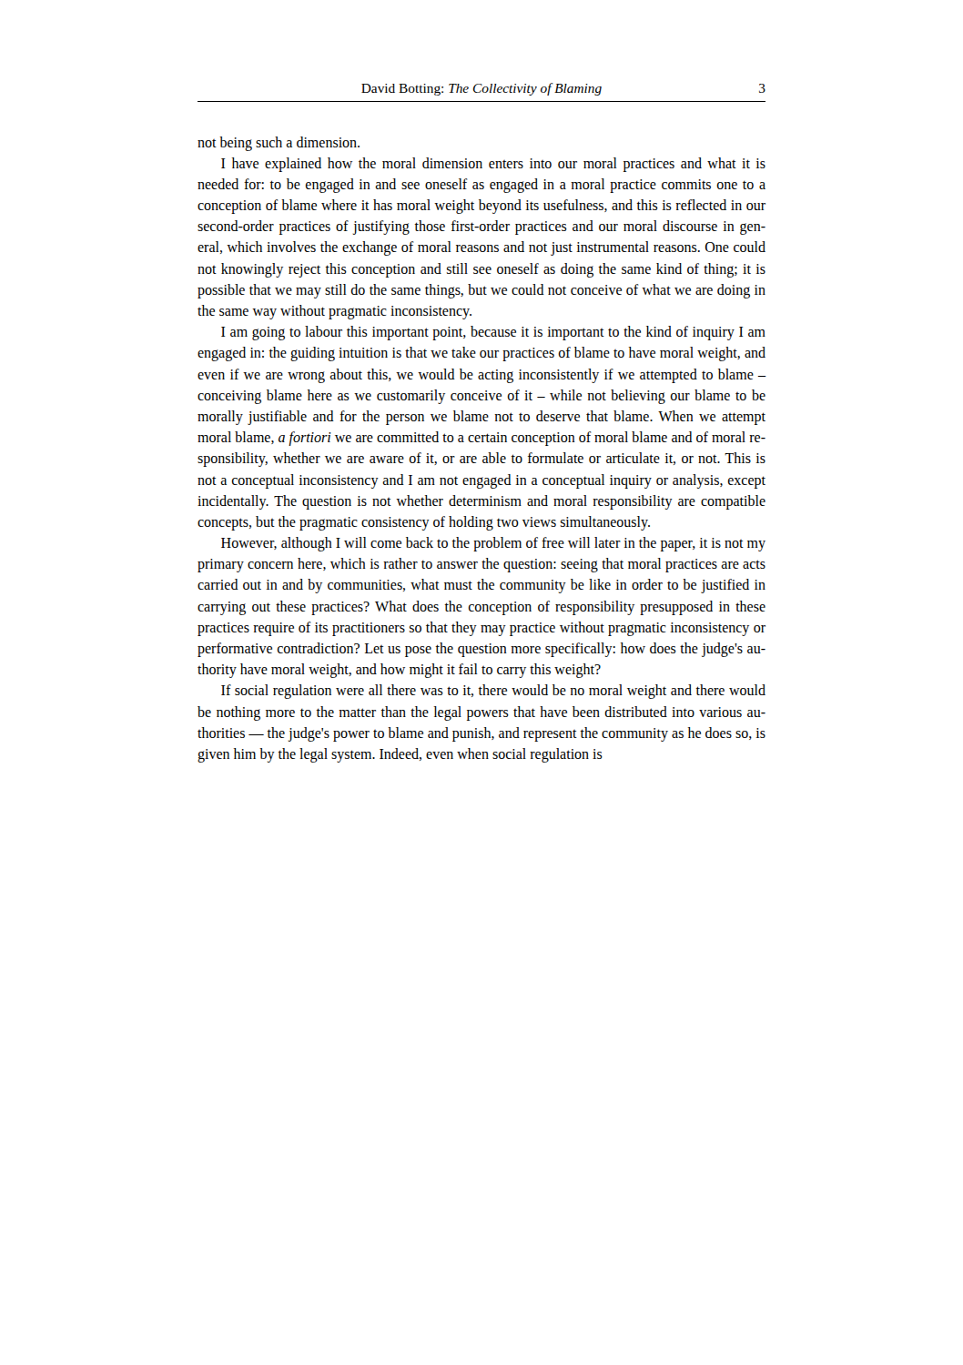David Botting: The Collectivity of Blaming 3
not being such a dimension.
I have explained how the moral dimension enters into our moral practices and what it is needed for: to be engaged in and see oneself as engaged in a moral practice commits one to a conception of blame where it has moral weight beyond its usefulness, and this is reflected in our second-order practices of justifying those first-order practices and our moral discourse in general, which involves the exchange of moral reasons and not just instrumental reasons. One could not knowingly reject this conception and still see oneself as doing the same kind of thing; it is possible that we may still do the same things, but we could not conceive of what we are doing in the same way without pragmatic inconsistency.
I am going to labour this important point, because it is important to the kind of inquiry I am engaged in: the guiding intuition is that we take our practices of blame to have moral weight, and even if we are wrong about this, we would be acting inconsistently if we attempted to blame – conceiving blame here as we customarily conceive of it – while not believing our blame to be morally justifiable and for the person we blame not to deserve that blame. When we attempt moral blame, a fortiori we are committed to a certain conception of moral blame and of moral responsibility, whether we are aware of it, or are able to formulate or articulate it, or not. This is not a conceptual inconsistency and I am not engaged in a conceptual inquiry or analysis, except incidentally. The question is not whether determinism and moral responsibility are compatible concepts, but the pragmatic consistency of holding two views simultaneously.
However, although I will come back to the problem of free will later in the paper, it is not my primary concern here, which is rather to answer the question: seeing that moral practices are acts carried out in and by communities, what must the community be like in order to be justified in carrying out these practices? What does the conception of responsibility presupposed in these practices require of its practitioners so that they may practice without pragmatic inconsistency or performative contradiction? Let us pose the question more specifically: how does the judge's authority have moral weight, and how might it fail to carry this weight?
If social regulation were all there was to it, there would be no moral weight and there would be nothing more to the matter than the legal powers that have been distributed into various authorities — the judge's power to blame and punish, and represent the community as he does so, is given him by the legal system. Indeed, even when social regulation is